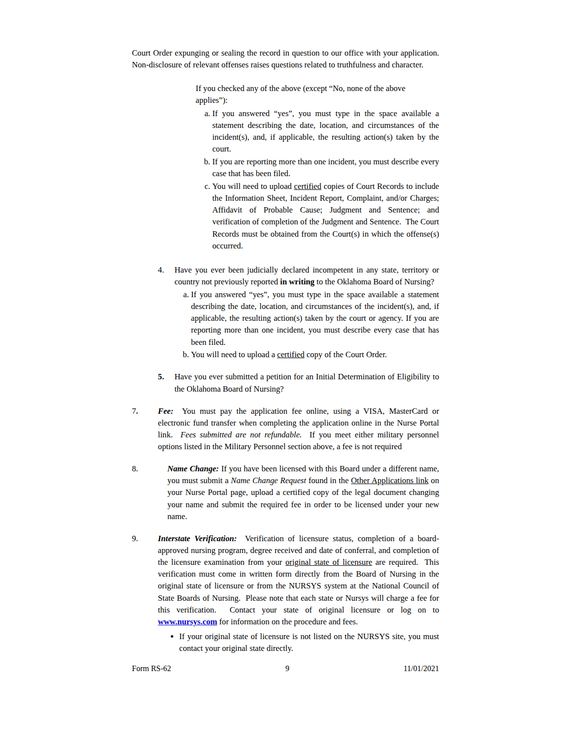Court Order expunging or sealing the record in question to our office with your application. Non-disclosure of relevant offenses raises questions related to truthfulness and character.
If you checked any of the above (except “No, none of the above applies”):
If you answered “yes”, you must type in the space available a statement describing the date, location, and circumstances of the incident(s), and, if applicable, the resulting action(s) taken by the court.
If you are reporting more than one incident, you must describe every case that has been filed.
You will need to upload certified copies of Court Records to include the Information Sheet, Incident Report, Complaint, and/or Charges; Affidavit of Probable Cause; Judgment and Sentence; and verification of completion of the Judgment and Sentence. The Court Records must be obtained from the Court(s) in which the offense(s) occurred.
4. Have you ever been judicially declared incompetent in any state, territory or country not previously reported in writing to the Oklahoma Board of Nursing?
If you answered “yes”, you must type in the space available a statement describing the date, location, and circumstances of the incident(s), and, if applicable, the resulting action(s) taken by the court or agency. If you are reporting more than one incident, you must describe every case that has been filed.
You will need to upload a certified copy of the Court Order.
5. Have you ever submitted a petition for an Initial Determination of Eligibility to the Oklahoma Board of Nursing?
7.
Fee: You must pay the application fee online, using a VISA, MasterCard or electronic fund transfer when completing the application online in the Nurse Portal link. Fees submitted are not refundable. If you meet either military personnel options listed in the Military Personnel section above, a fee is not required
8.
Name Change: If you have been licensed with this Board under a different name, you must submit a Name Change Request found in the Other Applications link on your Nurse Portal page, upload a certified copy of the legal document changing your name and submit the required fee in order to be licensed under your new name.
9.
Interstate Verification: Verification of licensure status, completion of a board-approved nursing program, degree received and date of conferral, and completion of the licensure examination from your original state of licensure are required. This verification must come in written form directly from the Board of Nursing in the original state of licensure or from the NURSYS system at the National Council of State Boards of Nursing. Please note that each state or Nursys will charge a fee for this verification. Contact your state of original licensure or log on to www.nursys.com for information on the procedure and fees.
If your original state of licensure is not listed on the NURSYS site, you must contact your original state directly.
Form RS-62
9
11/01/2021